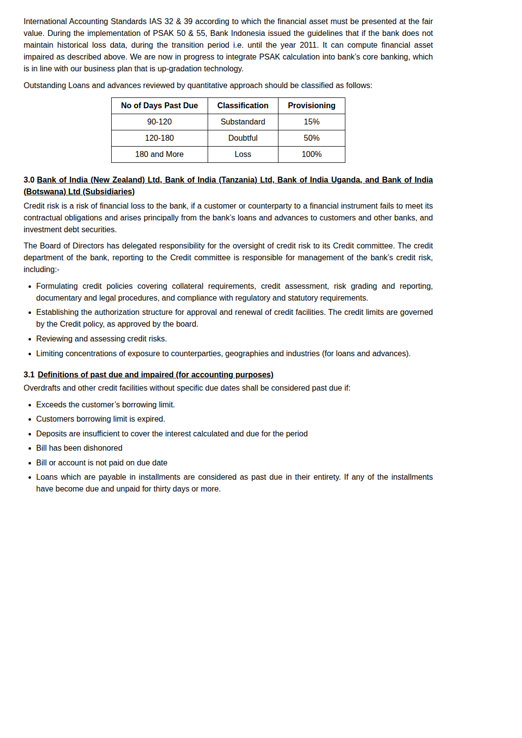International Accounting Standards IAS 32 & 39 according to which the financial asset must be presented at the fair value. During the implementation of PSAK 50 & 55, Bank Indonesia issued the guidelines that if the bank does not maintain historical loss data, during the transition period i.e. until the year 2011. It can compute financial asset impaired as described above. We are now in progress to integrate PSAK calculation into bank’s core banking, which is in line with our business plan that is up-gradation technology.
Outstanding Loans and advances reviewed by quantitative approach should be classified as follows:
| No of Days Past Due | Classification | Provisioning |
| --- | --- | --- |
| 90-120 | Substandard | 15% |
| 120-180 | Doubtful | 50% |
| 180 and More | Loss | 100% |
3.0 Bank of India (New Zealand) Ltd, Bank of India (Tanzania) Ltd, Bank of India Uganda, and Bank of India (Botswana) Ltd (Subsidiaries)
Credit risk is a risk of financial loss to the bank, if a customer or counterparty to a financial instrument fails to meet its contractual obligations and arises principally from the bank’s loans and advances to customers and other banks, and investment debt securities.
The Board of Directors has delegated responsibility for the oversight of credit risk to its Credit committee. The credit department of the bank, reporting to the Credit committee is responsible for management of the bank’s credit risk, including:-
Formulating credit policies covering collateral requirements, credit assessment, risk grading and reporting, documentary and legal procedures, and compliance with regulatory and statutory requirements.
Establishing the authorization structure for approval and renewal of credit facilities. The credit limits are governed by the Credit policy, as approved by the board.
Reviewing and assessing credit risks.
Limiting concentrations of exposure to counterparties, geographies and industries (for loans and advances).
3.1 Definitions of past due and impaired (for accounting purposes)
Overdrafts and other credit facilities without specific due dates shall be considered past due if:
Exceeds the customer’s borrowing limit.
Customers borrowing limit is expired.
Deposits are insufficient to cover the interest calculated and due for the period
Bill has been dishonored
Bill or account is not paid on due date
Loans which are payable in installments are considered as past due in their entirety. If any of the installments have become due and unpaid for thirty days or more.